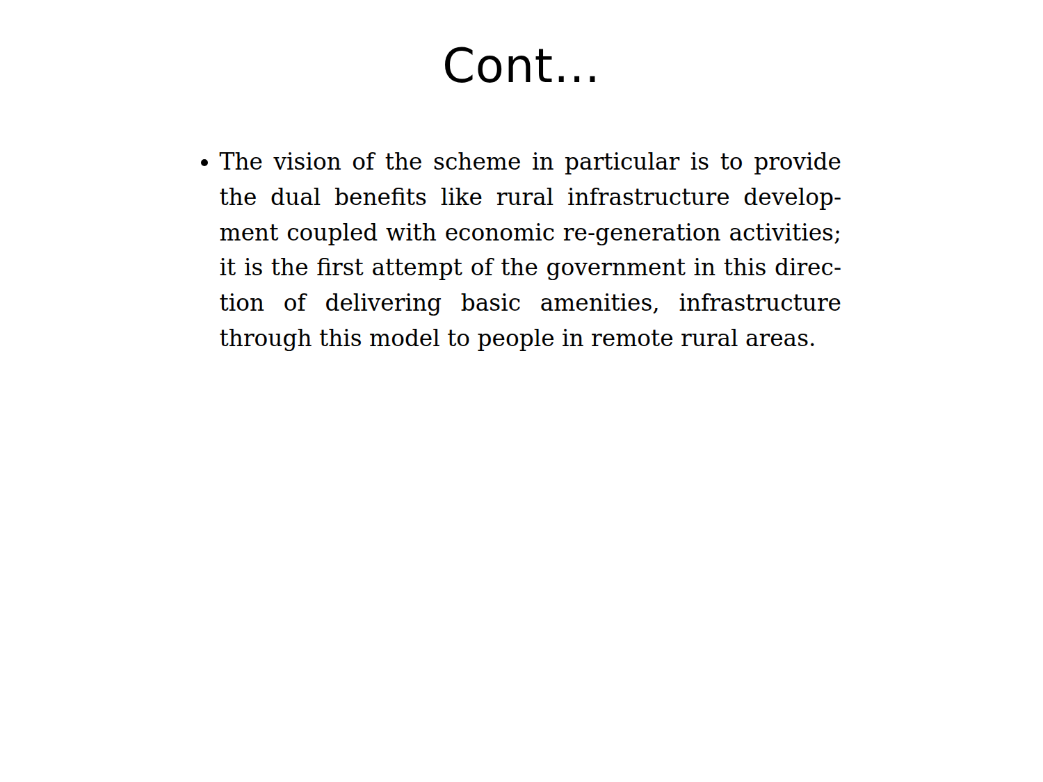Cont…
The vision of the scheme in particular is to provide the dual benefits like rural infrastructure development coupled with economic re-generation activities; it is the first attempt of the government in this direction of delivering basic amenities, infrastructure through this model to people in remote rural areas.